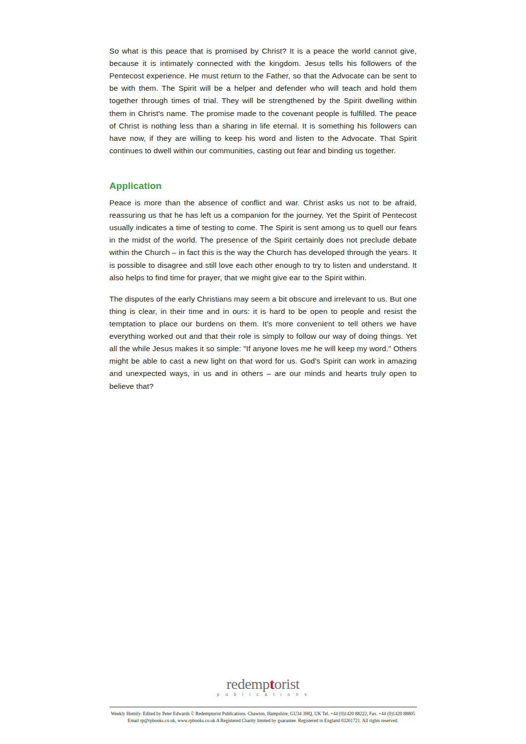So what is this peace that is promised by Christ? It is a peace the world cannot give, because it is intimately connected with the kingdom. Jesus tells his followers of the Pentecost experience. He must return to the Father, so that the Advocate can be sent to be with them. The Spirit will be a helper and defender who will teach and hold them together through times of trial. They will be strengthened by the Spirit dwelling within them in Christ's name. The promise made to the covenant people is fulfilled. The peace of Christ is nothing less than a sharing in life eternal. It is something his followers can have now, if they are willing to keep his word and listen to the Advocate. That Spirit continues to dwell within our communities, casting out fear and binding us together.
Application
Peace is more than the absence of conflict and war. Christ asks us not to be afraid, reassuring us that he has left us a companion for the journey. Yet the Spirit of Pentecost usually indicates a time of testing to come. The Spirit is sent among us to quell our fears in the midst of the world. The presence of the Spirit certainly does not preclude debate within the Church – in fact this is the way the Church has developed through the years. It is possible to disagree and still love each other enough to try to listen and understand. It also helps to find time for prayer, that we might give ear to the Spirit within.
The disputes of the early Christians may seem a bit obscure and irrelevant to us. But one thing is clear, in their time and in ours: it is hard to be open to people and resist the temptation to place our burdens on them. It's more convenient to tell others we have everything worked out and that their role is simply to follow our way of doing things. Yet all the while Jesus makes it so simple: "If anyone loves me he will keep my word." Others might be able to cast a new light on that word for us. God's Spirit can work in amazing and unexpected ways, in us and in others – are our minds and hearts truly open to believe that?
redemptoristp u b l i c a t i o n s
Weekly Homily. Edited by Peter Edwards © Redemptorist Publications. Chawton, Hampshire, GU34 3HQ, UK Tel. +44 (0)1420 88222, Fax. +44 (0)1420 88805
Email rp@rpbooks.co.uk, www.rpbooks.co.uk A Registered Charity limited by guarantee. Registered in England 03261721. All rights reserved.